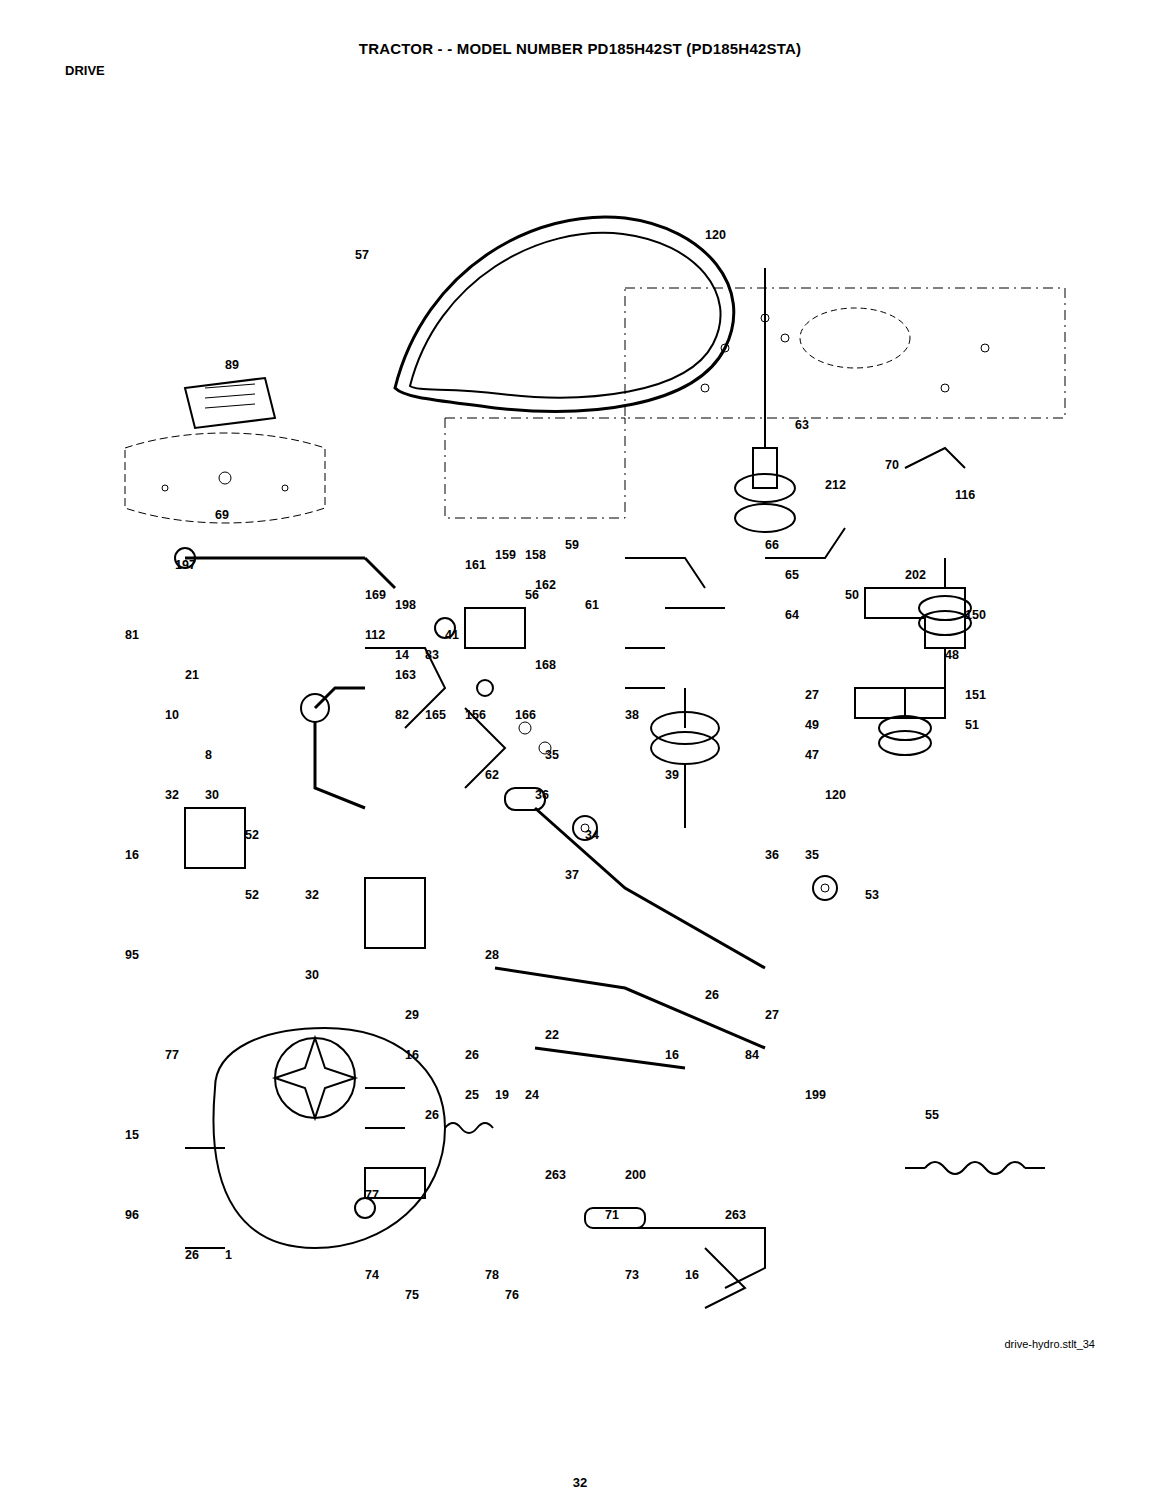TRACTOR - - MODEL NUMBER PD185H42ST (PD185H42STA)
DRIVE
57 120 89 69 63 212 70 116 197 161 159 158 162 59 66 65 64 61 56 41 50 202 150 48 151 51 27 49 47 120 169 198 81 112 14 83 163 168 21 82 165 156 166 10 8 38 39 62 35 36 34 37 36 35 53 32 30 52 16 52 32 95 30 28 29 22 26 27 16 84 199 55 77 16 26 25 19 24 26 15 96 26 1 77 74 75 78 76 263 200 71 263 73 16 drive-hydro.stlt_34
32